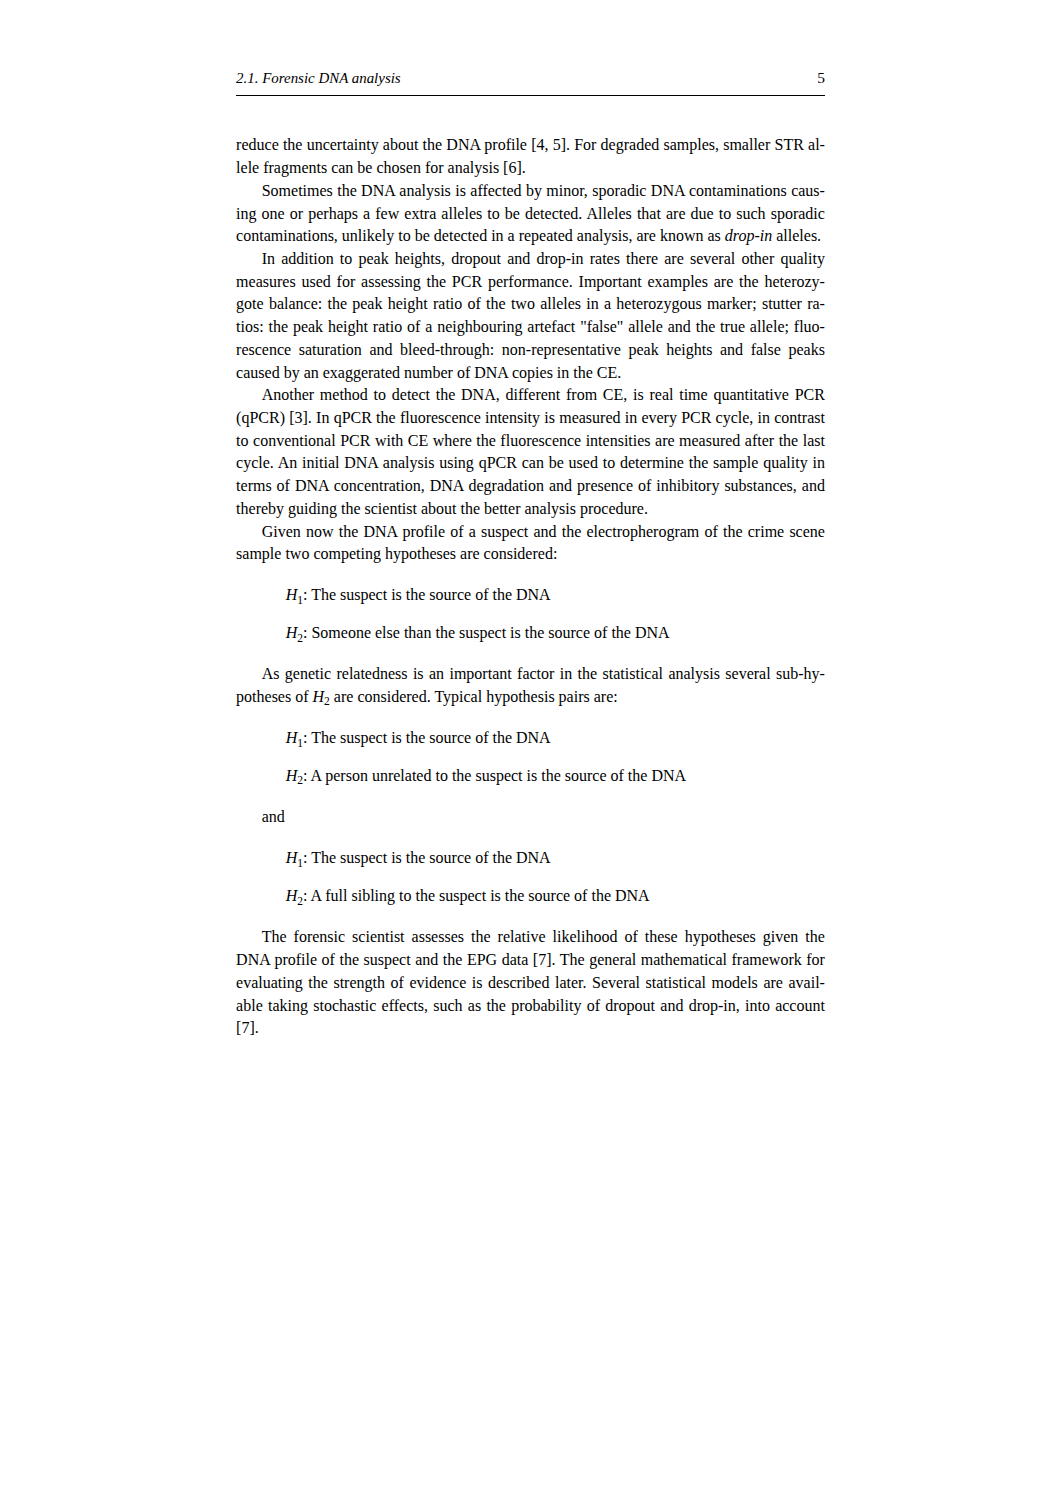2.1. Forensic DNA analysis 5
reduce the uncertainty about the DNA profile [4, 5]. For degraded samples, smaller STR allele fragments can be chosen for analysis [6].
Sometimes the DNA analysis is affected by minor, sporadic DNA contaminations causing one or perhaps a few extra alleles to be detected. Alleles that are due to such sporadic contaminations, unlikely to be detected in a repeated analysis, are known as drop-in alleles.
In addition to peak heights, dropout and drop-in rates there are several other quality measures used for assessing the PCR performance. Important examples are the heterozygote balance: the peak height ratio of the two alleles in a heterozygous marker; stutter ratios: the peak height ratio of a neighbouring artefact "false" allele and the true allele; fluorescence saturation and bleed-through: non-representative peak heights and false peaks caused by an exaggerated number of DNA copies in the CE.
Another method to detect the DNA, different from CE, is real time quantitative PCR (qPCR) [3]. In qPCR the fluorescence intensity is measured in every PCR cycle, in contrast to conventional PCR with CE where the fluorescence intensities are measured after the last cycle. An initial DNA analysis using qPCR can be used to determine the sample quality in terms of DNA concentration, DNA degradation and presence of inhibitory substances, and thereby guiding the scientist about the better analysis procedure.
Given now the DNA profile of a suspect and the electropherogram of the crime scene sample two competing hypotheses are considered:
H1: The suspect is the source of the DNA
H2: Someone else than the suspect is the source of the DNA
As genetic relatedness is an important factor in the statistical analysis several sub-hypotheses of H2 are considered. Typical hypothesis pairs are:
H1: The suspect is the source of the DNA
H2: A person unrelated to the suspect is the source of the DNA
and
H1: The suspect is the source of the DNA
H2: A full sibling to the suspect is the source of the DNA
The forensic scientist assesses the relative likelihood of these hypotheses given the DNA profile of the suspect and the EPG data [7]. The general mathematical framework for evaluating the strength of evidence is described later. Several statistical models are available taking stochastic effects, such as the probability of dropout and drop-in, into account [7].